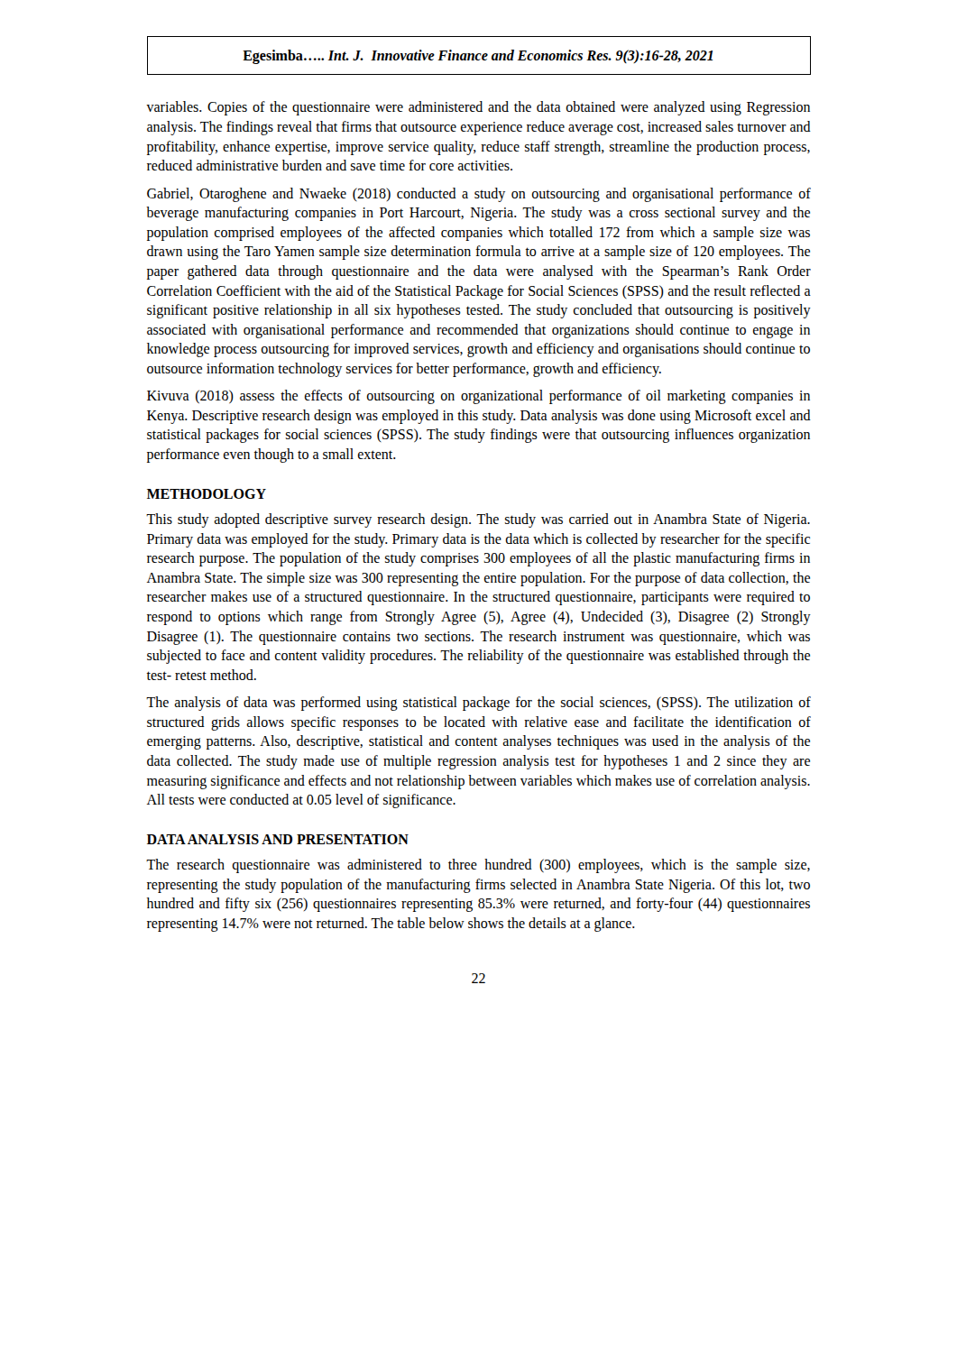Egesimba….. Int. J. Innovative Finance and Economics Res. 9(3):16-28, 2021
variables. Copies of the questionnaire were administered and the data obtained were analyzed using Regression analysis. The findings reveal that firms that outsource experience reduce average cost, increased sales turnover and profitability, enhance expertise, improve service quality, reduce staff strength, streamline the production process, reduced administrative burden and save time for core activities.
Gabriel, Otaroghene and Nwaeke (2018) conducted a study on outsourcing and organisational performance of beverage manufacturing companies in Port Harcourt, Nigeria. The study was a cross sectional survey and the population comprised employees of the affected companies which totalled 172 from which a sample size was drawn using the Taro Yamen sample size determination formula to arrive at a sample size of 120 employees. The paper gathered data through questionnaire and the data were analysed with the Spearman’s Rank Order Correlation Coefficient with the aid of the Statistical Package for Social Sciences (SPSS) and the result reflected a significant positive relationship in all six hypotheses tested. The study concluded that outsourcing is positively associated with organisational performance and recommended that organizations should continue to engage in knowledge process outsourcing for improved services, growth and efficiency and organisations should continue to outsource information technology services for better performance, growth and efficiency.
Kivuva (2018) assess the effects of outsourcing on organizational performance of oil marketing companies in Kenya. Descriptive research design was employed in this study. Data analysis was done using Microsoft excel and statistical packages for social sciences (SPSS). The study findings were that outsourcing influences organization performance even though to a small extent.
Methodology
This study adopted descriptive survey research design. The study was carried out in Anambra State of Nigeria. Primary data was employed for the study. Primary data is the data which is collected by researcher for the specific research purpose. The population of the study comprises 300 employees of all the plastic manufacturing firms in Anambra State. The simple size was 300 representing the entire population. For the purpose of data collection, the researcher makes use of a structured questionnaire. In the structured questionnaire, participants were required to respond to options which range from Strongly Agree (5), Agree (4), Undecided (3), Disagree (2) Strongly Disagree (1). The questionnaire contains two sections. The research instrument was questionnaire, which was subjected to face and content validity procedures. The reliability of the questionnaire was established through the test- retest method.
The analysis of data was performed using statistical package for the social sciences, (SPSS). The utilization of structured grids allows specific responses to be located with relative ease and facilitate the identification of emerging patterns. Also, descriptive, statistical and content analyses techniques was used in the analysis of the data collected. The study made use of multiple regression analysis test for hypotheses 1 and 2 since they are measuring significance and effects and not relationship between variables which makes use of correlation analysis. All tests were conducted at 0.05 level of significance.
Data Analysis and Presentation
The research questionnaire was administered to three hundred (300) employees, which is the sample size, representing the study population of the manufacturing firms selected in Anambra State Nigeria. Of this lot, two hundred and fifty six (256) questionnaires representing 85.3% were returned, and forty-four (44) questionnaires representing 14.7% were not returned. The table below shows the details at a glance.
22